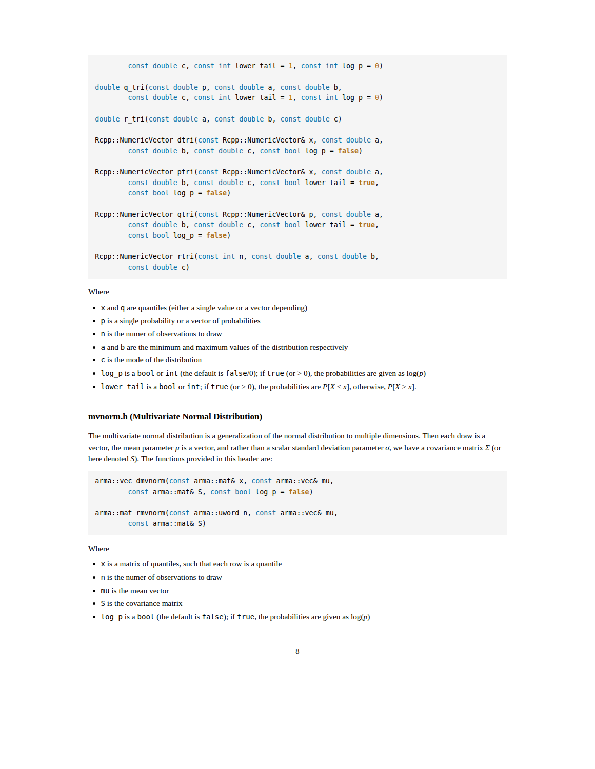const double c, const int lower_tail = 1, const int log_p = 0)

double q_tri(const double p, const double a, const double b,
        const double c, const int lower_tail = 1, const int log_p = 0)

double r_tri(const double a, const double b, const double c)

Rcpp::NumericVector dtri(const Rcpp::NumericVector& x, const double a,
        const double b, const double c, const bool log_p = false)

Rcpp::NumericVector ptri(const Rcpp::NumericVector& x, const double a,
        const double b, const double c, const bool lower_tail = true,
        const bool log_p = false)

Rcpp::NumericVector qtri(const Rcpp::NumericVector& p, const double a,
        const double b, const double c, const bool lower_tail = true,
        const bool log_p = false)

Rcpp::NumericVector rtri(const int n, const double a, const double b,
        const double c)
Where
x and q are quantiles (either a single value or a vector depending)
p is a single probability or a vector of probabilities
n is the numer of observations to draw
a and b are the minimum and maximum values of the distribution respectively
c is the mode of the distribution
log_p is a bool or int (the default is false/0); if true (or > 0), the probabilities are given as log(p)
lower_tail is a bool or int; if true (or > 0), the probabilities are P[X ≤ x], otherwise, P[X > x].
mvnorm.h (Multivariate Normal Distribution)
The multivariate normal distribution is a generalization of the normal distribution to multiple dimensions. Then each draw is a vector, the mean parameter μ is a vector, and rather than a scalar standard deviation parameter σ, we have a covariance matrix Σ (or here denoted S). The functions provided in this header are:
arma::vec dmvnorm(const arma::mat& x, const arma::vec& mu,
        const arma::mat& S, const bool log_p = false)

arma::mat rmvnorm(const arma::uword n, const arma::vec& mu,
        const arma::mat& S)
Where
x is a matrix of quantiles, such that each row is a quantile
n is the numer of observations to draw
mu is the mean vector
S is the covariance matrix
log_p is a bool (the default is false); if true, the probabilities are given as log(p)
8